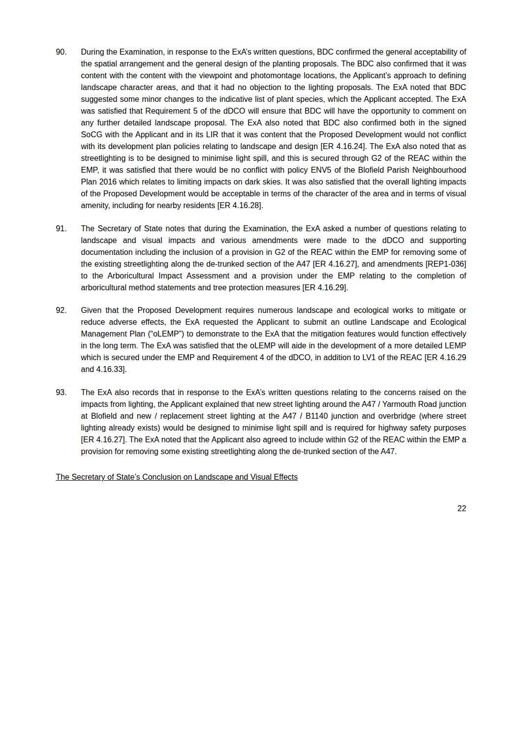90. During the Examination, in response to the ExA’s written questions, BDC confirmed the general acceptability of the spatial arrangement and the general design of the planting proposals. The BDC also confirmed that it was content with the content with the viewpoint and photomontage locations, the Applicant’s approach to defining landscape character areas, and that it had no objection to the lighting proposals. The ExA noted that BDC suggested some minor changes to the indicative list of plant species, which the Applicant accepted. The ExA was satisfied that Requirement 5 of the dDCO will ensure that BDC will have the opportunity to comment on any further detailed landscape proposal. The ExA also noted that BDC also confirmed both in the signed SoCG with the Applicant and in its LIR that it was content that the Proposed Development would not conflict with its development plan policies relating to landscape and design [ER 4.16.24]. The ExA also noted that as streetlighting is to be designed to minimise light spill, and this is secured through G2 of the REAC within the EMP, it was satisfied that there would be no conflict with policy ENV5 of the Blofield Parish Neighbourhood Plan 2016 which relates to limiting impacts on dark skies. It was also satisfied that the overall lighting impacts of the Proposed Development would be acceptable in terms of the character of the area and in terms of visual amenity, including for nearby residents [ER 4.16.28].
91. The Secretary of State notes that during the Examination, the ExA asked a number of questions relating to landscape and visual impacts and various amendments were made to the dDCO and supporting documentation including the inclusion of a provision in G2 of the REAC within the EMP for removing some of the existing streetlighting along the de-trunked section of the A47 [ER 4.16.27], and amendments [REP1-036] to the Arboricultural Impact Assessment and a provision under the EMP relating to the completion of arboricultural method statements and tree protection measures [ER 4.16.29].
92. Given that the Proposed Development requires numerous landscape and ecological works to mitigate or reduce adverse effects, the ExA requested the Applicant to submit an outline Landscape and Ecological Management Plan (“oLEMP”) to demonstrate to the ExA that the mitigation features would function effectively in the long term. The ExA was satisfied that the oLEMP will aide in the development of a more detailed LEMP which is secured under the EMP and Requirement 4 of the dDCO, in addition to LV1 of the REAC [ER 4.16.29 and 4.16.33].
93. The ExA also records that in response to the ExA’s written questions relating to the concerns raised on the impacts from lighting, the Applicant explained that new street lighting around the A47 / Yarmouth Road junction at Blofield and new / replacement street lighting at the A47 / B1140 junction and overbridge (where street lighting already exists) would be designed to minimise light spill and is required for highway safety purposes [ER 4.16.27]. The ExA noted that the Applicant also agreed to include within G2 of the REAC within the EMP a provision for removing some existing streetlighting along the de-trunked section of the A47.
The Secretary of State’s Conclusion on Landscape and Visual Effects
22